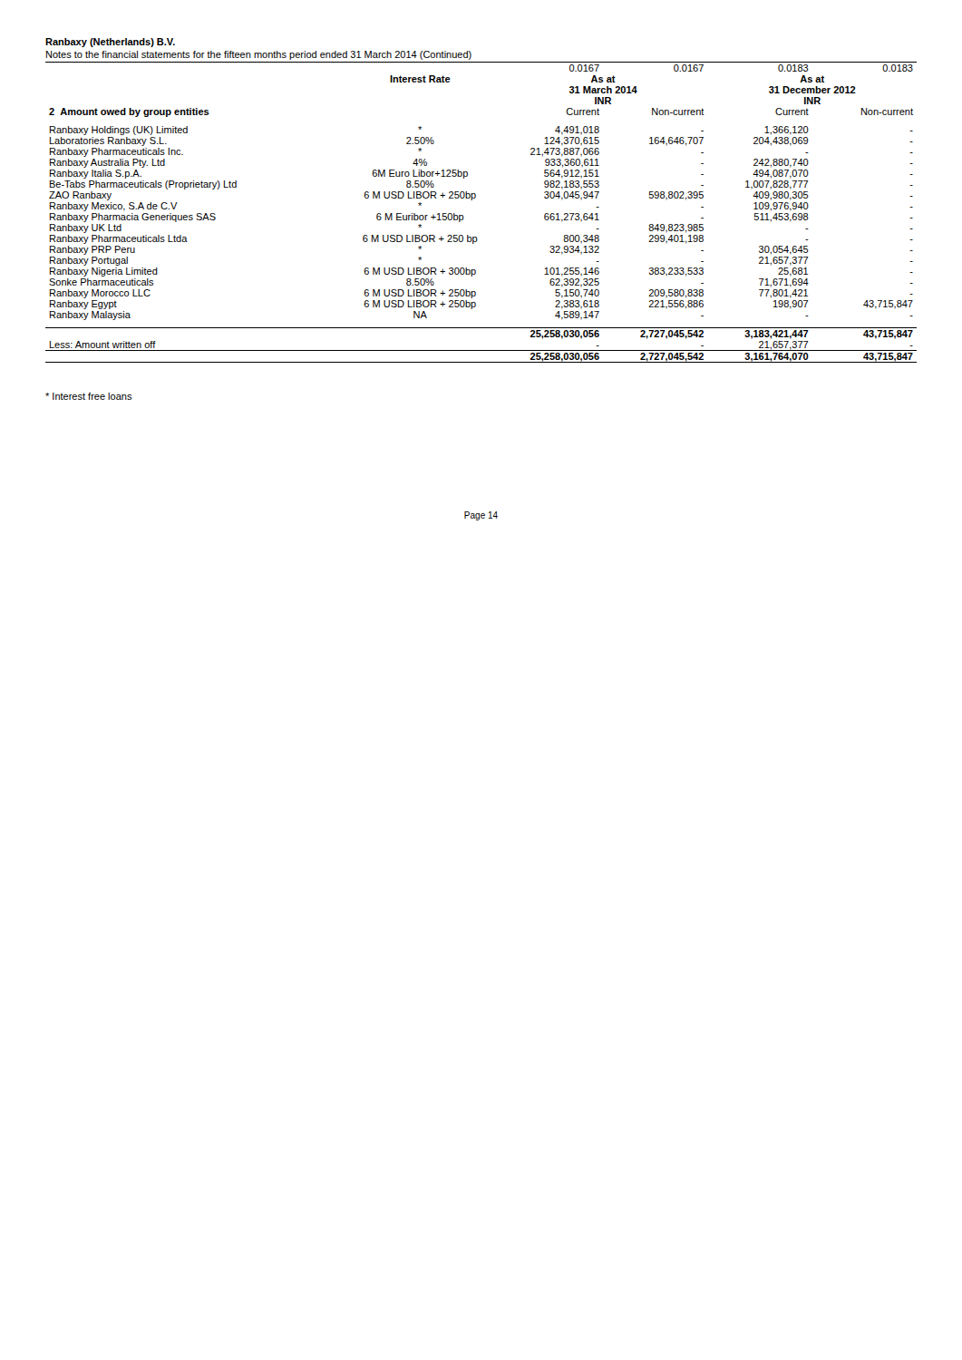Ranbaxy (Netherlands) B.V.
Notes to the financial statements for the fifteen months period ended 31 March 2014 (Continued)
| | | 0.0167 | 0.0167 | 0.0183 | 0.0183 |
| | Interest Rate | As at | As at |
| | | 31 March 2014 | 31 December 2012 |
| | | INR | INR |
| 2 Amount owed by group entities | | Current | Non-current | Current | Non-current |
| Ranbaxy Holdings (UK) Limited | * | 4,491,018 | - | 1,366,120 | - |
| Laboratories Ranbaxy S.L. | 2.50% | 124,370,615 | 164,646,707 | 204,438,069 | - |
| Ranbaxy Pharmaceuticals Inc. | * | 21,473,887,066 | - | - | - |
| Ranbaxy Australia Pty. Ltd | 4% | 933,360,611 | - | 242,880,740 | - |
| Ranbaxy Italia S.p.A. | 6M Euro Libor+125bp | 564,912,151 | - | 494,087,070 | - |
| Be-Tabs Pharmaceuticals (Proprietary) Ltd | 8.50% | 982,183,553 | - | 1,007,828,777 | - |
| ZAO Ranbaxy | 6 M USD LIBOR + 250bp | 304,045,947 | 598,802,395 | 409,980,305 | - |
| Ranbaxy Mexico, S.A de C.V | * | - | - | 109,976,940 | - |
| Ranbaxy Pharmacia Generiques SAS | 6 M Euribor +150bp | 661,273,641 | - | 511,453,698 | - |
| Ranbaxy UK Ltd | * | - | 849,823,985 | - | - |
| Ranbaxy Pharmaceuticals Ltda | 6 M USD LIBOR + 250 bp | 800,348 | 299,401,198 | - | - |
| Ranbaxy PRP Peru | * | 32,934,132 | - | 30,054,645 | - |
| Ranbaxy Portugal | * | - | - | 21,657,377 | - |
| Ranbaxy Nigeria Limited | 6 M USD LIBOR + 300bp | 101,255,146 | 383,233,533 | 25,681 | - |
| Sonke Pharmaceuticals | 8.50% | 62,392,325 | - | 71,671,694 | - |
| Ranbaxy Morocco LLC | 6 M USD LIBOR + 250bp | 5,150,740 | 209,580,838 | 77,801,421 | - |
| Ranbaxy Egypt | 6 M USD LIBOR + 250bp | 2,383,618 | 221,556,886 | 198,907 | 43,715,847 |
| Ranbaxy Malaysia | NA | 4,589,147 | - | - | - |
| | | 25,258,030,056 | 2,727,045,542 | 3,183,421,447 | 43,715,847 |
| Less: Amount written off | | - | - | 21,657,377 | - |
| | | 25,258,030,056 | 2,727,045,542 | 3,161,764,070 | 43,715,847 |
* Interest free loans
Page 14